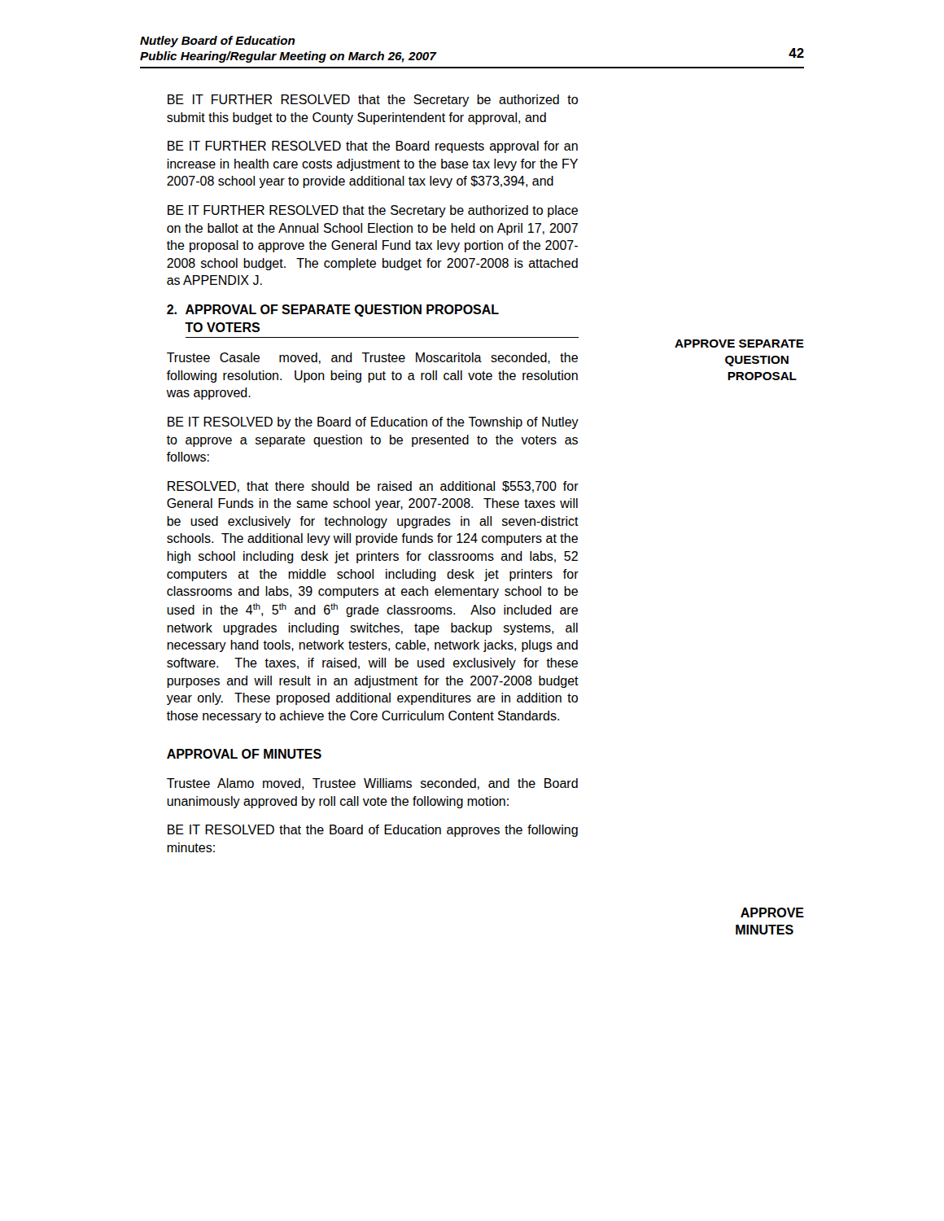Nutley Board of Education
Public Hearing/Regular Meeting on March 26, 2007
42
BE IT FURTHER RESOLVED that the Secretary be authorized to submit this budget to the County Superintendent for approval, and
BE IT FURTHER RESOLVED that the Board requests approval for an increase in health care costs adjustment to the base tax levy for the FY 2007-08 school year to provide additional tax levy of $373,394, and
BE IT FURTHER RESOLVED that the Secretary be authorized to place on the ballot at the Annual School Election to be held on April 17, 2007 the proposal to approve the General Fund tax levy portion of the 2007-2008 school budget. The complete budget for 2007-2008 is attached as APPENDIX J.
APPROVE SEPARATE
QUESTION
PROPOSAL
2. APPROVAL OF SEPARATE QUESTION PROPOSAL
TO VOTERS
Trustee Casale moved, and Trustee Moscaritola seconded, the following resolution. Upon being put to a roll call vote the resolution was approved.
BE IT RESOLVED by the Board of Education of the Township of Nutley to approve a separate question to be presented to the voters as follows:
RESOLVED, that there should be raised an additional $553,700 for General Funds in the same school year, 2007-2008. These taxes will be used exclusively for technology upgrades in all seven-district schools. The additional levy will provide funds for 124 computers at the high school including desk jet printers for classrooms and labs, 52 computers at the middle school including desk jet printers for classrooms and labs, 39 computers at each elementary school to be used in the 4th, 5th and 6th grade classrooms. Also included are network upgrades including switches, tape backup systems, all necessary hand tools, network testers, cable, network jacks, plugs and software. The taxes, if raised, will be used exclusively for these purposes and will result in an adjustment for the 2007-2008 budget year only. These proposed additional expenditures are in addition to those necessary to achieve the Core Curriculum Content Standards.
Approval of Minutes
Trustee Alamo moved, Trustee Williams seconded, and the Board unanimously approved by roll call vote the following motion:
BE IT RESOLVED that the Board of Education approves the following minutes:
APPROVE
MINUTES